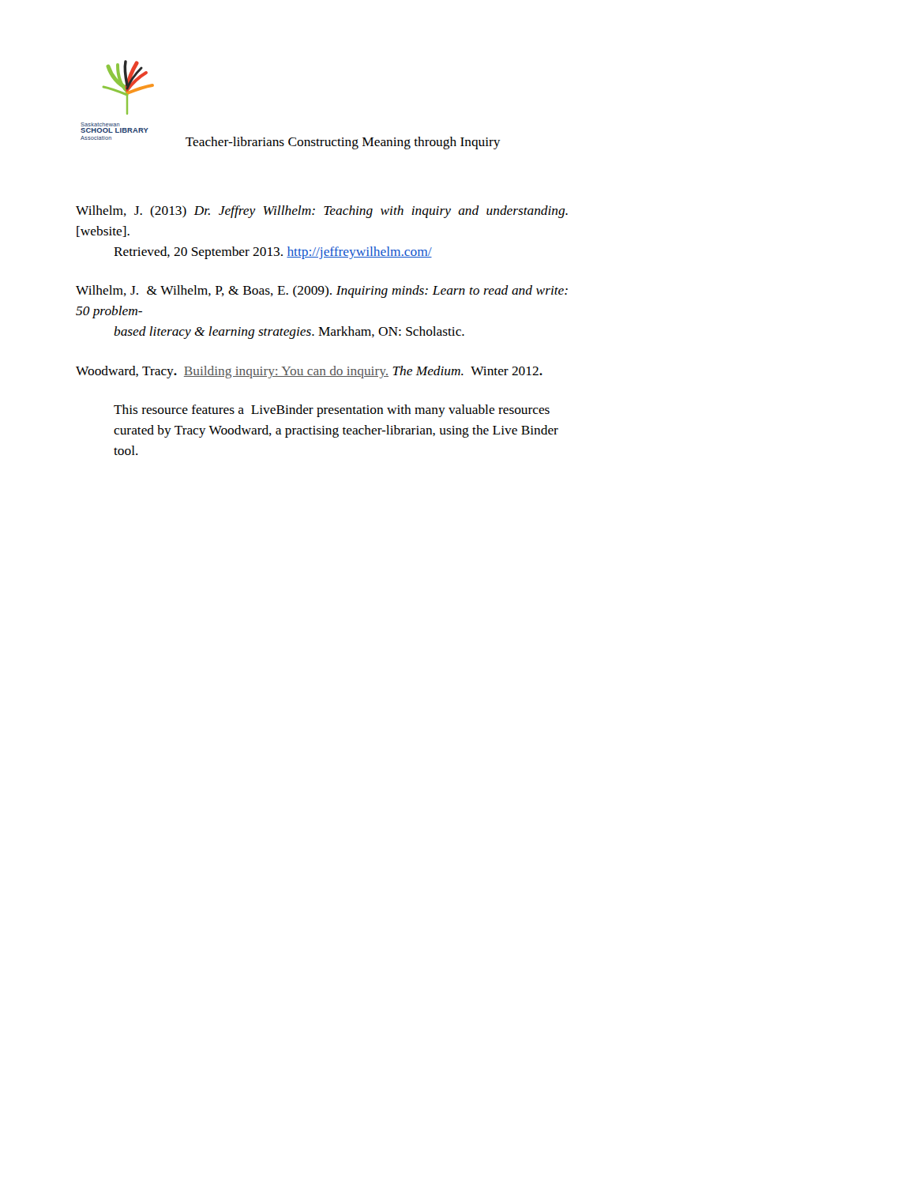Saskatchewan SCHOOL LIBRARY Association
Teacher-librarians Constructing Meaning through Inquiry
Wilhelm, J. (2013) Dr. Jeffrey Willhelm: Teaching with inquiry and understanding. [website]. Retrieved, 20 September 2013. http://jeffreywilhelm.com/
Wilhelm, J. & Wilhelm, P, & Boas, E. (2009). Inquiring minds: Learn to read and write: 50 problem- based literacy & learning strategies. Markham, ON: Scholastic.
Woodward, Tracy. Building inquiry: You can do inquiry. The Medium. Winter 2012.
This resource features a LiveBinder presentation with many valuable resources curated by Tracy Woodward, a practising teacher-librarian, using the Live Binder tool.